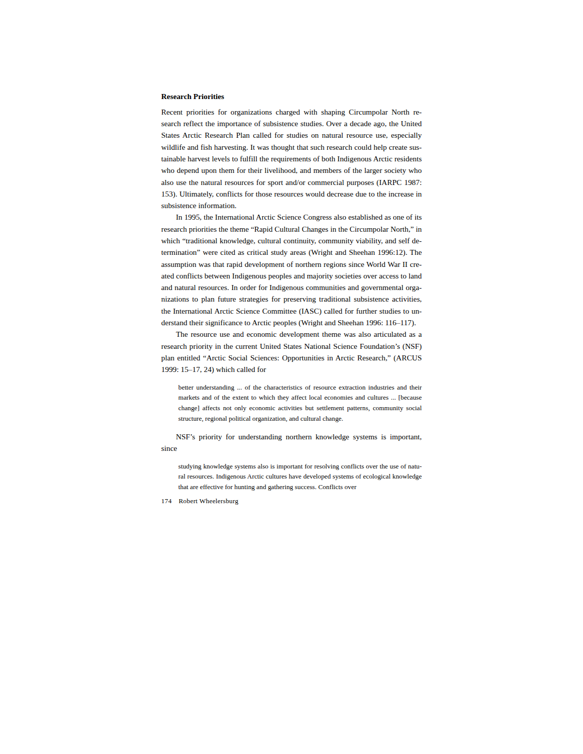Research Priorities
Recent priorities for organizations charged with shaping Circumpolar North research reflect the importance of subsistence studies. Over a decade ago, the United States Arctic Research Plan called for studies on natural resource use, especially wildlife and fish harvesting. It was thought that such research could help create sustainable harvest levels to fulfill the requirements of both Indigenous Arctic residents who depend upon them for their livelihood, and members of the larger society who also use the natural resources for sport and/or commercial purposes (IARPC 1987: 153). Ultimately, conflicts for those resources would decrease due to the increase in subsistence information.
In 1995, the International Arctic Science Congress also established as one of its research priorities the theme “Rapid Cultural Changes in the Circumpolar North,” in which “traditional knowledge, cultural continuity, community viability, and self determination” were cited as critical study areas (Wright and Sheehan 1996:12). The assumption was that rapid development of northern regions since World War II created conflicts between Indigenous peoples and majority societies over access to land and natural resources. In order for Indigenous communities and governmental organizations to plan future strategies for preserving traditional subsistence activities, the International Arctic Science Committee (IASC) called for further studies to understand their significance to Arctic peoples (Wright and Sheehan 1996: 116–117).
The resource use and economic development theme was also articulated as a research priority in the current United States National Science Foundation’s (NSF) plan entitled “Arctic Social Sciences: Opportunities in Arctic Research,” (ARCUS 1999: 15–17, 24) which called for
better understanding ... of the characteristics of resource extraction industries and their markets and of the extent to which they affect local economies and cultures ... [because change] affects not only economic activities but settlement patterns, community social structure, regional political organization, and cultural change.
NSF’s priority for understanding northern knowledge systems is important, since
studying knowledge systems also is important for resolving conflicts over the use of natural resources. Indigenous Arctic cultures have developed systems of ecological knowledge that are effective for hunting and gathering success. Conflicts over
174 Robert Wheelersburg